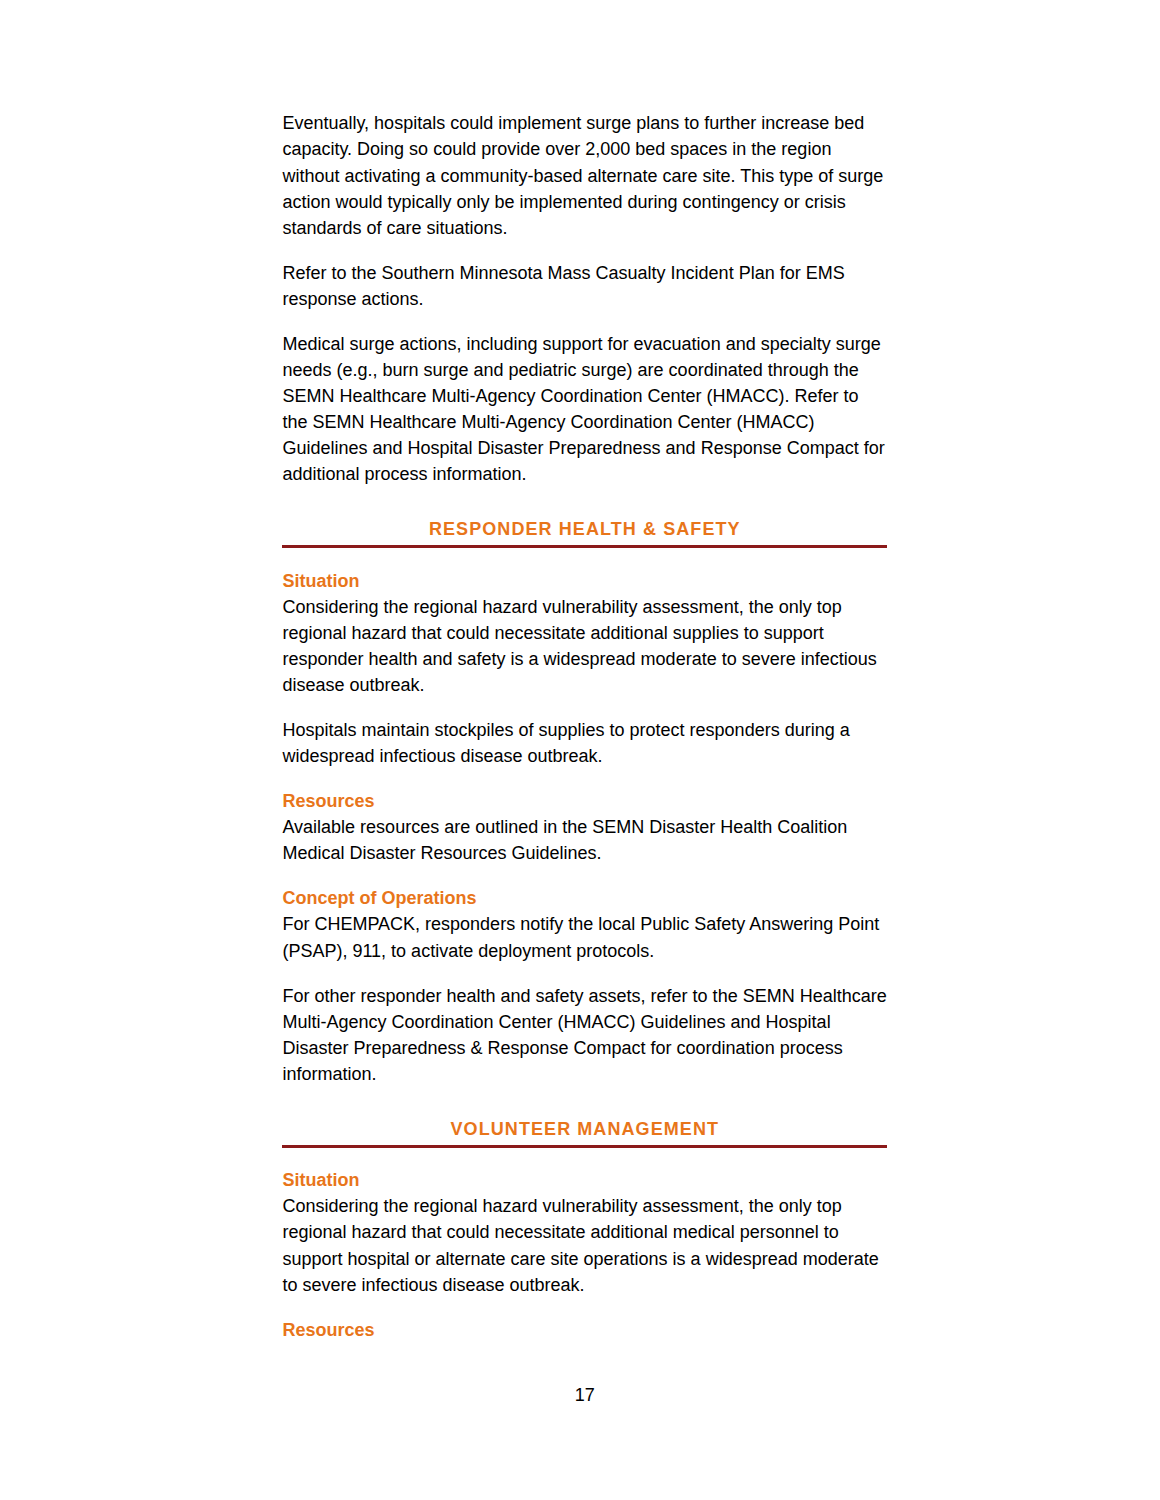Eventually, hospitals could implement surge plans to further increase bed capacity. Doing so could provide over 2,000 bed spaces in the region without activating a community-based alternate care site. This type of surge action would typically only be implemented during contingency or crisis standards of care situations.
Refer to the Southern Minnesota Mass Casualty Incident Plan for EMS response actions.
Medical surge actions, including support for evacuation and specialty surge needs (e.g., burn surge and pediatric surge) are coordinated through the SEMN Healthcare Multi-Agency Coordination Center (HMACC). Refer to the SEMN Healthcare Multi-Agency Coordination Center (HMACC) Guidelines and Hospital Disaster Preparedness and Response Compact for additional process information.
RESPONDER HEALTH & SAFETY
Situation
Considering the regional hazard vulnerability assessment, the only top regional hazard that could necessitate additional supplies to support responder health and safety is a widespread moderate to severe infectious disease outbreak.
Hospitals maintain stockpiles of supplies to protect responders during a widespread infectious disease outbreak.
Resources
Available resources are outlined in the SEMN Disaster Health Coalition Medical Disaster Resources Guidelines.
Concept of Operations
For CHEMPACK, responders notify the local Public Safety Answering Point (PSAP), 911, to activate deployment protocols.
For other responder health and safety assets, refer to the SEMN Healthcare Multi-Agency Coordination Center (HMACC) Guidelines and Hospital Disaster Preparedness & Response Compact for coordination process information.
VOLUNTEER MANAGEMENT
Situation
Considering the regional hazard vulnerability assessment, the only top regional hazard that could necessitate additional medical personnel to support hospital or alternate care site operations is a widespread moderate to severe infectious disease outbreak.
Resources
17